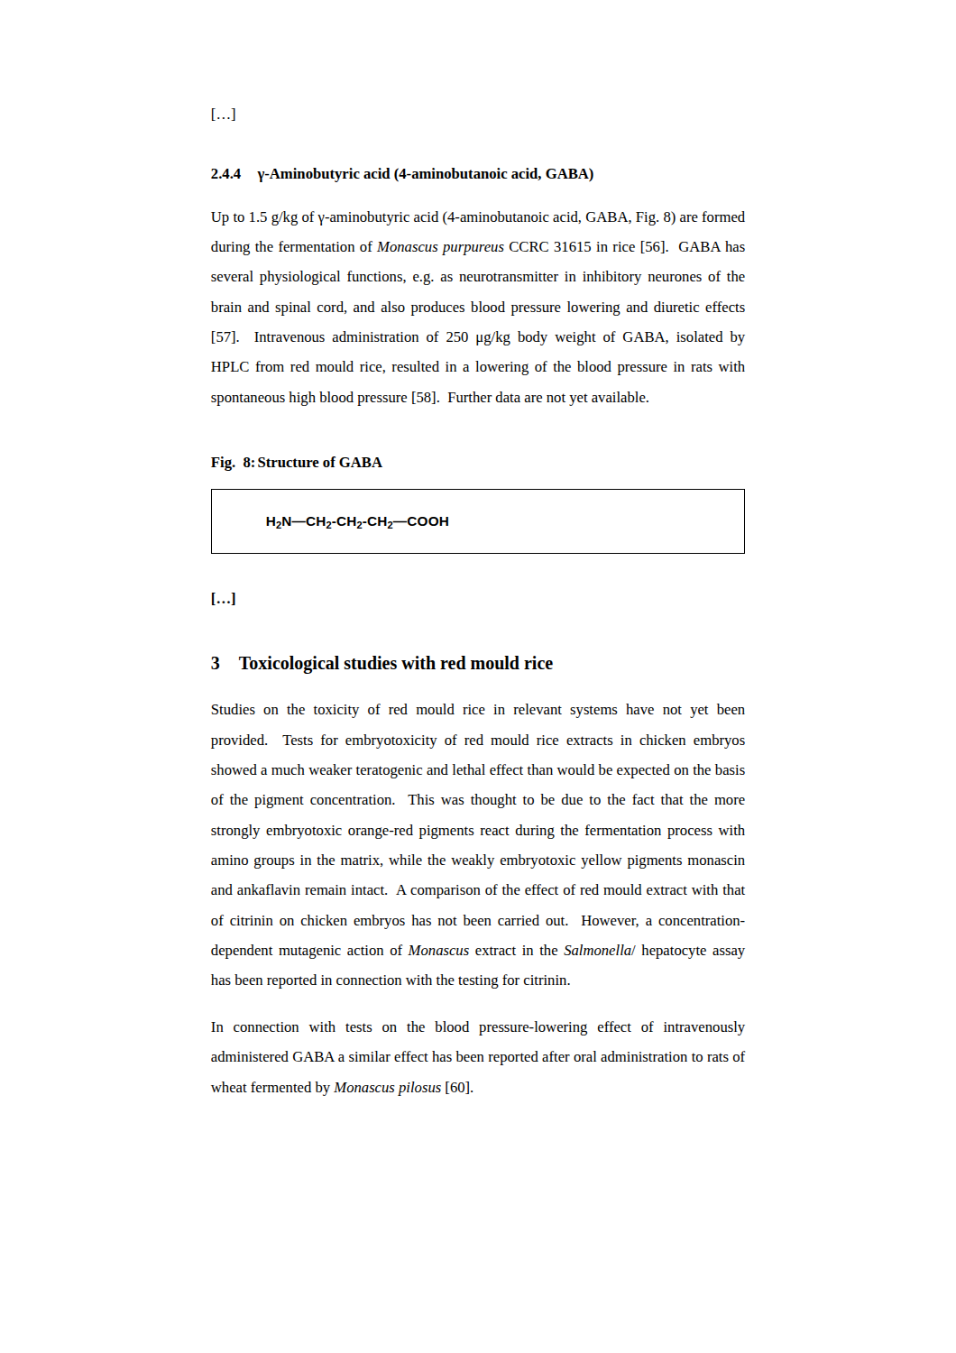[…]
2.4.4γ-Aminobutyric acid (4-aminobutanoic acid, GABA)
Up to 1.5 g/kg of γ-aminobutyric acid (4-aminobutanoic acid, GABA, Fig. 8) are formed during the fermentation of Monascus purpureus CCRC 31615 in rice [56]. GABA has several physiological functions, e.g. as neurotransmitter in inhibitory neurones of the brain and spinal cord, and also produces blood pressure lowering and diuretic effects [57]. Intravenous administration of 250 μg/kg body weight of GABA, isolated by HPLC from red mould rice, resulted in a lowering of the blood pressure in rats with spontaneous high blood pressure [58]. Further data are not yet available.
Fig. 8: Structure of GABA
H2N—CH2-CH2-CH2—COOH
[…]
3 Toxicological studies with red mould rice
Studies on the toxicity of red mould rice in relevant systems have not yet been provided. Tests for embryotoxicity of red mould rice extracts in chicken embryos showed a much weaker teratogenic and lethal effect than would be expected on the basis of the pigment concentration. This was thought to be due to the fact that the more strongly embryotoxic orange-red pigments react during the fermentation process with amino groups in the matrix, while the weakly embryotoxic yellow pigments monascin and ankaflavin remain intact. A comparison of the effect of red mould extract with that of citrinin on chicken embryos has not been carried out. However, a concentration-dependent mutagenic action of Monascus extract in the Salmonella/ hepatocyte assay has been reported in connection with the testing for citrinin.
In connection with tests on the blood pressure-lowering effect of intravenously administered GABA a similar effect has been reported after oral administration to rats of wheat fermented by Monascus pilosus [60].